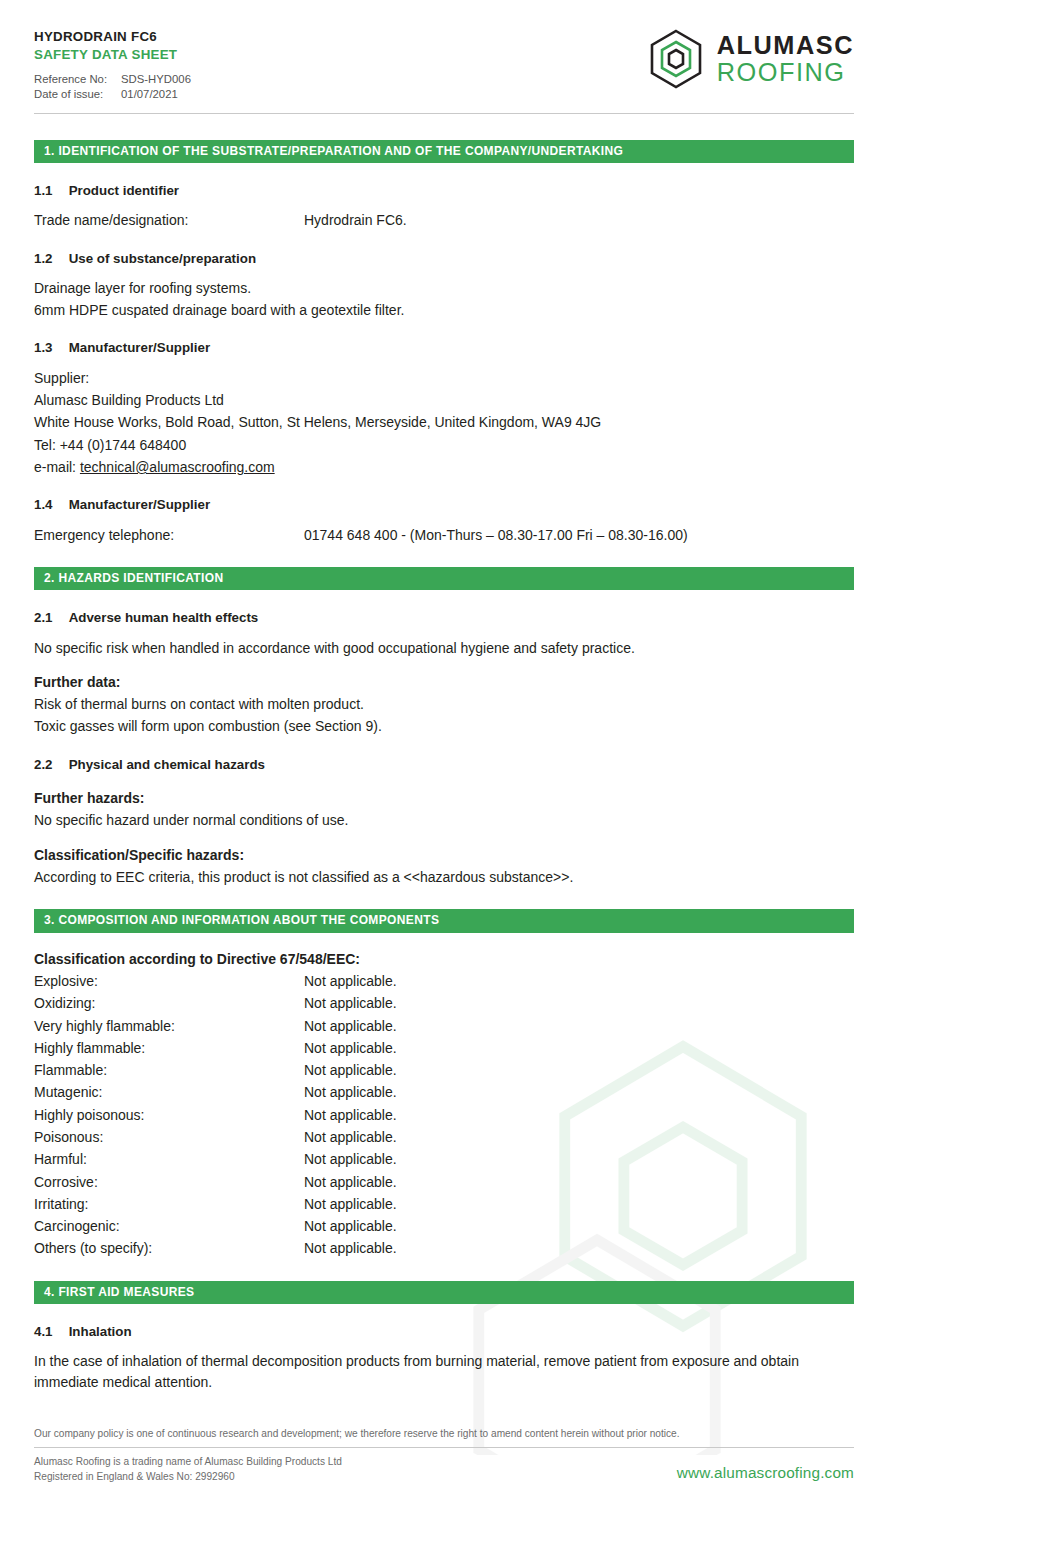HYDRODRAIN FC6
SAFETY DATA SHEET
| Reference No: | SDS-HYD006 |
| Date of issue: | 01/07/2021 |
ALUMASC ROOFING
1. Identification of the substrate/preparation and of the company/undertaking
1.1 Product identifier
Trade name/designation:
Hydrodrain FC6.
1.2 Use of substance/preparation
Drainage layer for roofing systems.
6mm HDPE cuspated drainage board with a geotextile filter.
1.3 Manufacturer/Supplier
Supplier:
Alumasc Building Products Ltd
White House Works, Bold Road, Sutton, St Helens, Merseyside, United Kingdom, WA9 4JG
Tel: +44 (0)1744 648400
e-mail: technical@alumascroofing.com
1.4 Manufacturer/Supplier
Emergency telephone:
01744 648 400 - (Mon-Thurs – 08.30-17.00 Fri – 08.30-16.00)
2. Hazards identification
2.1 Adverse human health effects
No specific risk when handled in accordance with good occupational hygiene and safety practice.
Further data:
Risk of thermal burns on contact with molten product.
Toxic gasses will form upon combustion (see Section 9).
2.2 Physical and chemical hazards
Further hazards:
No specific hazard under normal conditions of use.
Classification/Specific hazards:
According to EEC criteria, this product is not classified as a <<hazardous substance>>.
3. Composition and information about the components
Classification according to Directive 67/548/EEC:
Explosive:
Not applicable.
Oxidizing:
Not applicable.
Very highly flammable:
Not applicable.
Highly flammable:
Not applicable.
Flammable:
Not applicable.
Mutagenic:
Not applicable.
Highly poisonous:
Not applicable.
Poisonous:
Not applicable.
Harmful:
Not applicable.
Corrosive:
Not applicable.
Irritating:
Not applicable.
Carcinogenic:
Not applicable.
Others (to specify):
Not applicable.
4. First aid measures
4.1 Inhalation
In the case of inhalation of thermal decomposition products from burning material, remove patient from exposure and obtain immediate medical attention.
Our company policy is one of continuous research and development; we therefore reserve the right to amend content herein without prior notice.
Alumasc Roofing is a trading name of Alumasc Building Products Ltd
Registered in England & Wales No: 2992960
www.alumascroofing.com